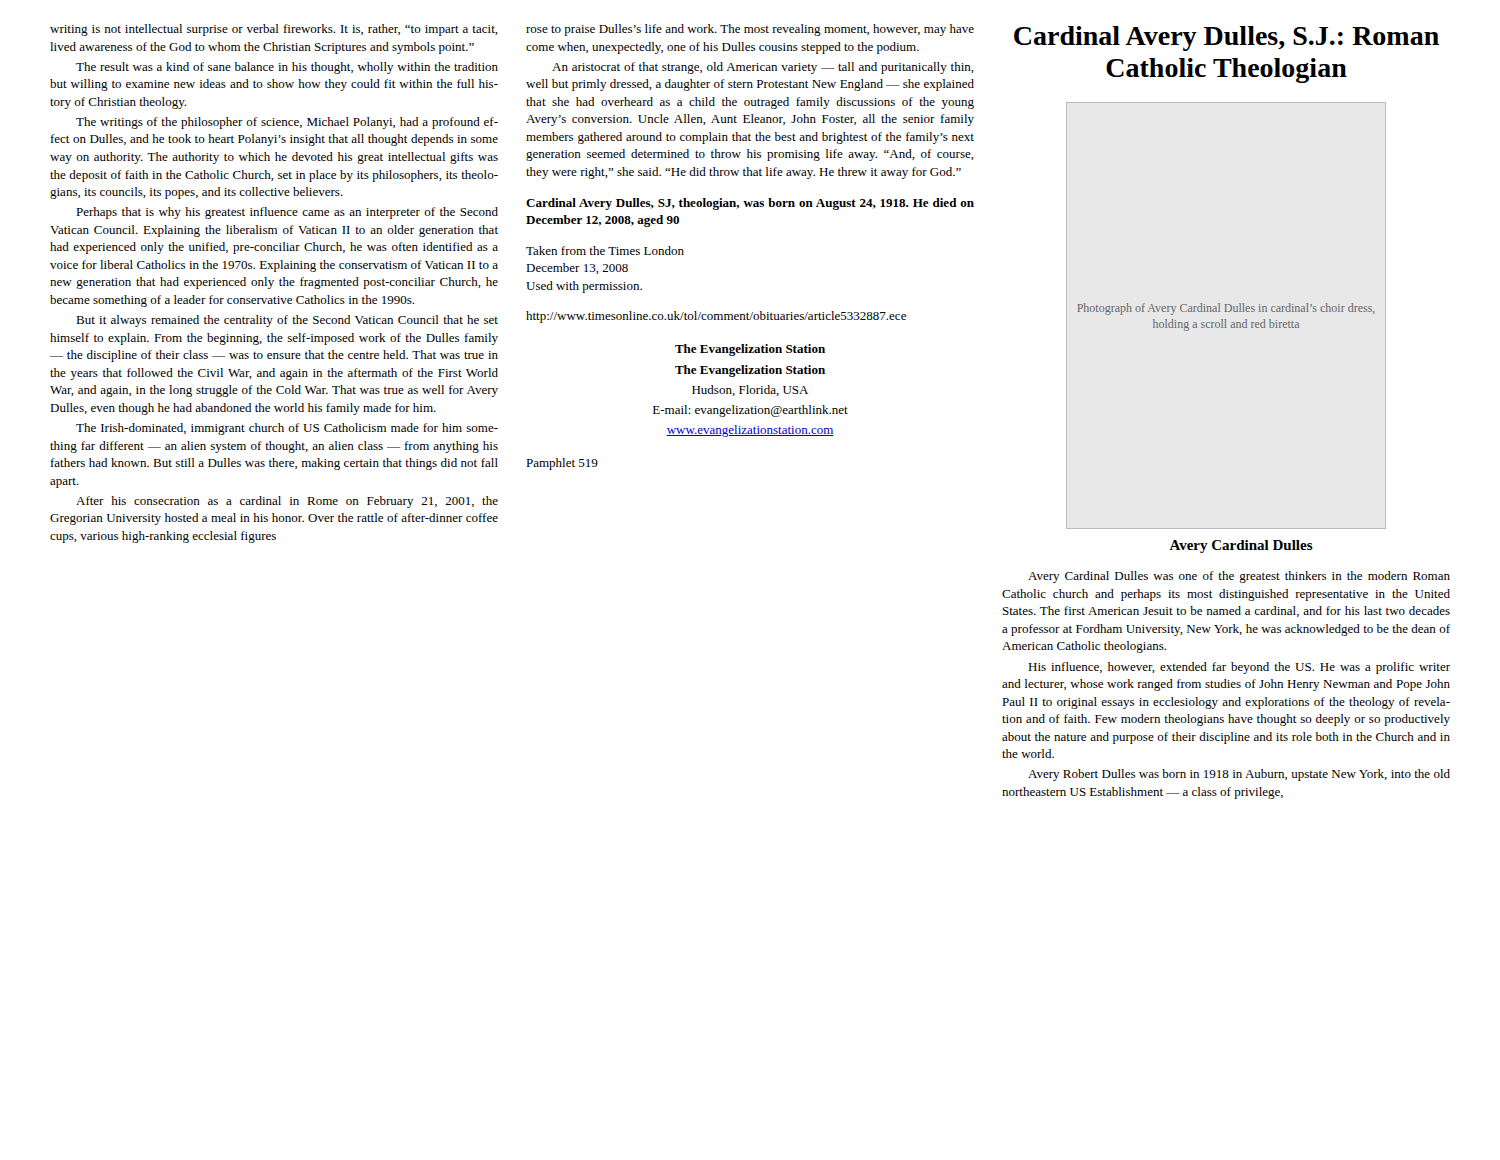writing is not intellectual surprise or verbal fireworks. It is, rather, “to impart a tacit, lived awareness of the God to whom the Christian Scriptures and symbols point.”
The result was a kind of sane balance in his thought, wholly within the tradition but willing to examine new ideas and to show how they could fit within the full history of Christian theology.
The writings of the philosopher of science, Michael Polanyi, had a profound effect on Dulles, and he took to heart Polanyi’s insight that all thought depends in some way on authority. The authority to which he devoted his great intellectual gifts was the deposit of faith in the Catholic Church, set in place by its philosophers, its theologians, its councils, its popes, and its collective believers.
Perhaps that is why his greatest influence came as an interpreter of the Second Vatican Council. Explaining the liberalism of Vatican II to an older generation that had experienced only the unified, pre-conciliar Church, he was often identified as a voice for liberal Catholics in the 1970s. Explaining the conservatism of Vatican II to a new generation that had experienced only the fragmented post-conciliar Church, he became something of a leader for conservative Catholics in the 1990s.
But it always remained the centrality of the Second Vatican Council that he set himself to explain. From the beginning, the self-imposed work of the Dulles family — the discipline of their class — was to ensure that the centre held. That was true in the years that followed the Civil War, and again in the aftermath of the First World War, and again, in the long struggle of the Cold War. That was true as well for Avery Dulles, even though he had abandoned the world his family made for him.
The Irish-dominated, immigrant church of US Catholicism made for him something far different — an alien system of thought, an alien class — from anything his fathers had known. But still a Dulles was there, making certain that things did not fall apart.
After his consecration as a cardinal in Rome on February 21, 2001, the Gregorian University hosted a meal in his honor. Over the rattle of after-dinner coffee cups, various high-ranking ecclesial figures
rose to praise Dulles’s life and work. The most revealing moment, however, may have come when, unexpectedly, one of his Dulles cousins stepped to the podium.
An aristocrat of that strange, old American variety — tall and puritanically thin, well but primly dressed, a daughter of stern Protestant New England — she explained that she had overheard as a child the outraged family discussions of the young Avery’s conversion. Uncle Allen, Aunt Eleanor, John Foster, all the senior family members gathered around to complain that the best and brightest of the family’s next generation seemed determined to throw his promising life away. “And, of course, they were right,” she said. “He did throw that life away. He threw it away for God.”
Cardinal Avery Dulles, SJ, theologian, was born on August 24, 1918. He died on December 12, 2008, aged 90
Taken from the Times London
December 13, 2008
Used with permission.
http://www.timesonline.co.uk/tol/comment/obituaries/article5332887.ece
The Evangelization Station
The Evangelization Station
Hudson, Florida, USA
E-mail: evangelization@earthlink.net
www.evangelizationstation.com
Pamphlet 519
Cardinal Avery Dulles, S.J.: Roman Catholic Theologian
Photograph of Avery Cardinal Dulles in cardinal’s choir dress, holding a scroll and red biretta
Avery Cardinal Dulles
Avery Cardinal Dulles was one of the greatest thinkers in the modern Roman Catholic church and perhaps its most distinguished representative in the United States. The first American Jesuit to be named a cardinal, and for his last two decades a professor at Fordham University, New York, he was acknowledged to be the dean of American Catholic theologians.
His influence, however, extended far beyond the US. He was a prolific writer and lecturer, whose work ranged from studies of John Henry Newman and Pope John Paul II to original essays in ecclesiology and explorations of the theology of revelation and of faith. Few modern theologians have thought so deeply or so productively about the nature and purpose of their discipline and its role both in the Church and in the world.
Avery Robert Dulles was born in 1918 in Auburn, upstate New York, into the old northeastern US Establishment — a class of privilege,